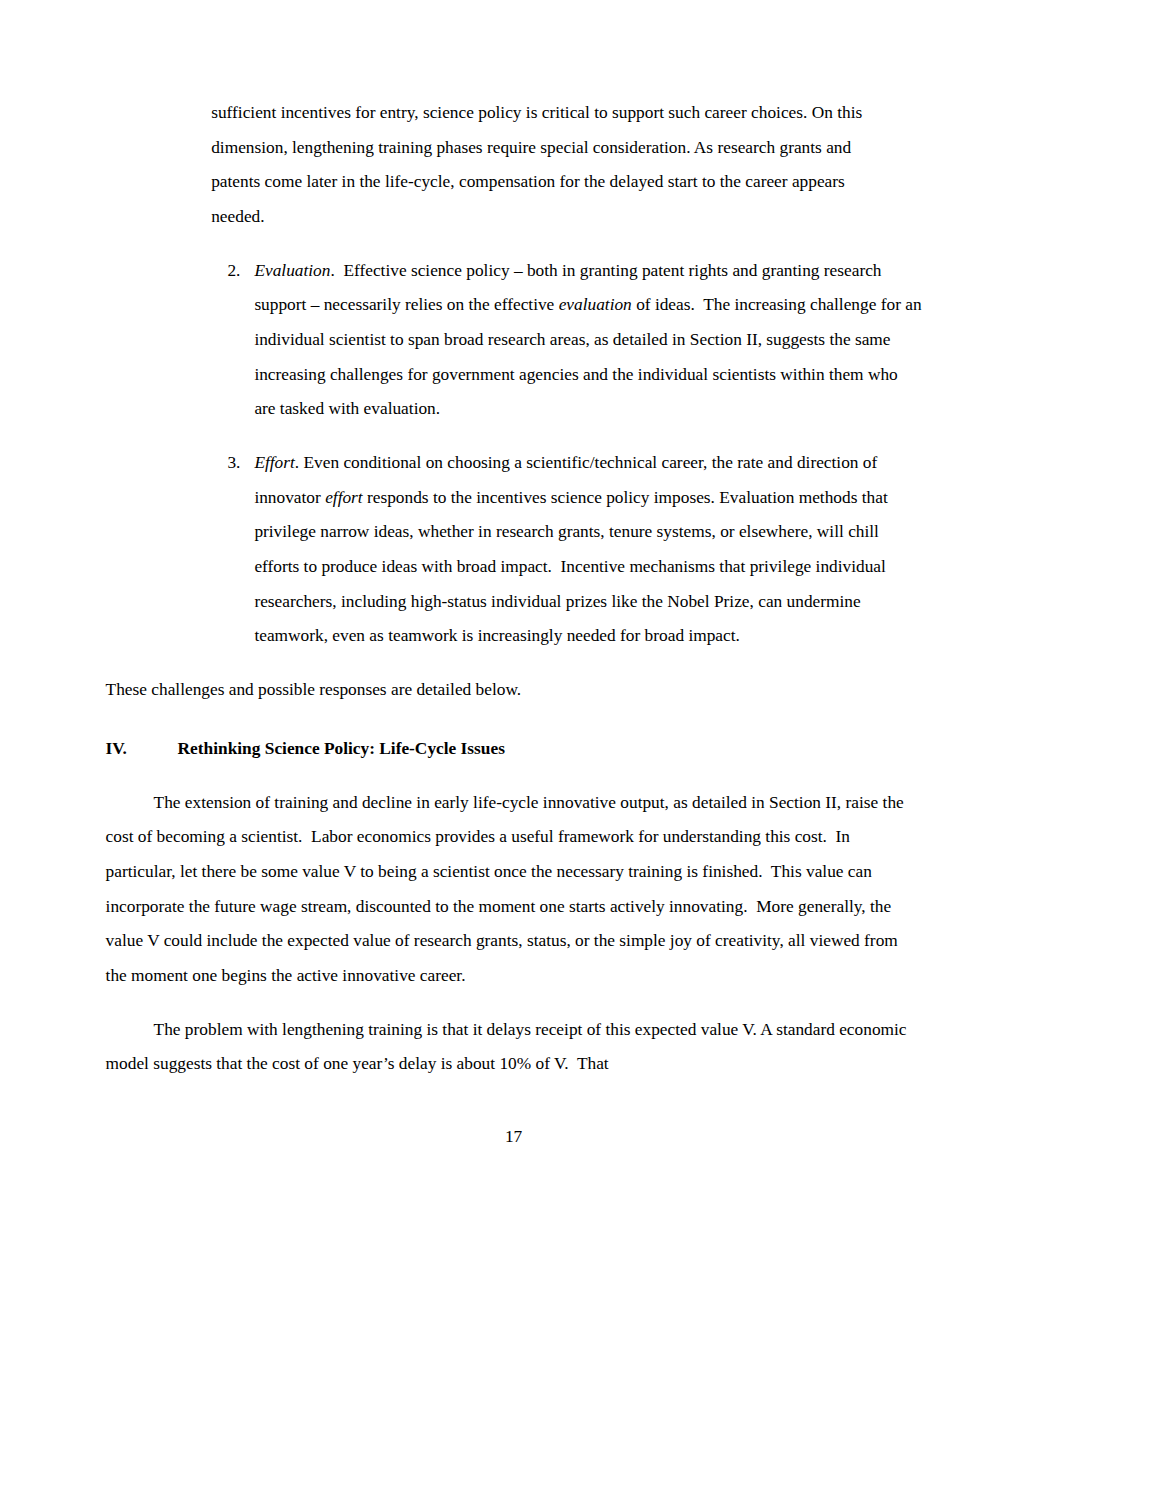sufficient incentives for entry, science policy is critical to support such career choices. On this dimension, lengthening training phases require special consideration. As research grants and patents come later in the life-cycle, compensation for the delayed start to the career appears needed.
Evaluation. Effective science policy – both in granting patent rights and granting research support – necessarily relies on the effective evaluation of ideas. The increasing challenge for an individual scientist to span broad research areas, as detailed in Section II, suggests the same increasing challenges for government agencies and the individual scientists within them who are tasked with evaluation.
Effort. Even conditional on choosing a scientific/technical career, the rate and direction of innovator effort responds to the incentives science policy imposes. Evaluation methods that privilege narrow ideas, whether in research grants, tenure systems, or elsewhere, will chill efforts to produce ideas with broad impact. Incentive mechanisms that privilege individual researchers, including high-status individual prizes like the Nobel Prize, can undermine teamwork, even as teamwork is increasingly needed for broad impact.
These challenges and possible responses are detailed below.
IV. Rethinking Science Policy: Life-Cycle Issues
The extension of training and decline in early life-cycle innovative output, as detailed in Section II, raise the cost of becoming a scientist. Labor economics provides a useful framework for understanding this cost. In particular, let there be some value V to being a scientist once the necessary training is finished. This value can incorporate the future wage stream, discounted to the moment one starts actively innovating. More generally, the value V could include the expected value of research grants, status, or the simple joy of creativity, all viewed from the moment one begins the active innovative career.
The problem with lengthening training is that it delays receipt of this expected value V. A standard economic model suggests that the cost of one year’s delay is about 10% of V. That
17